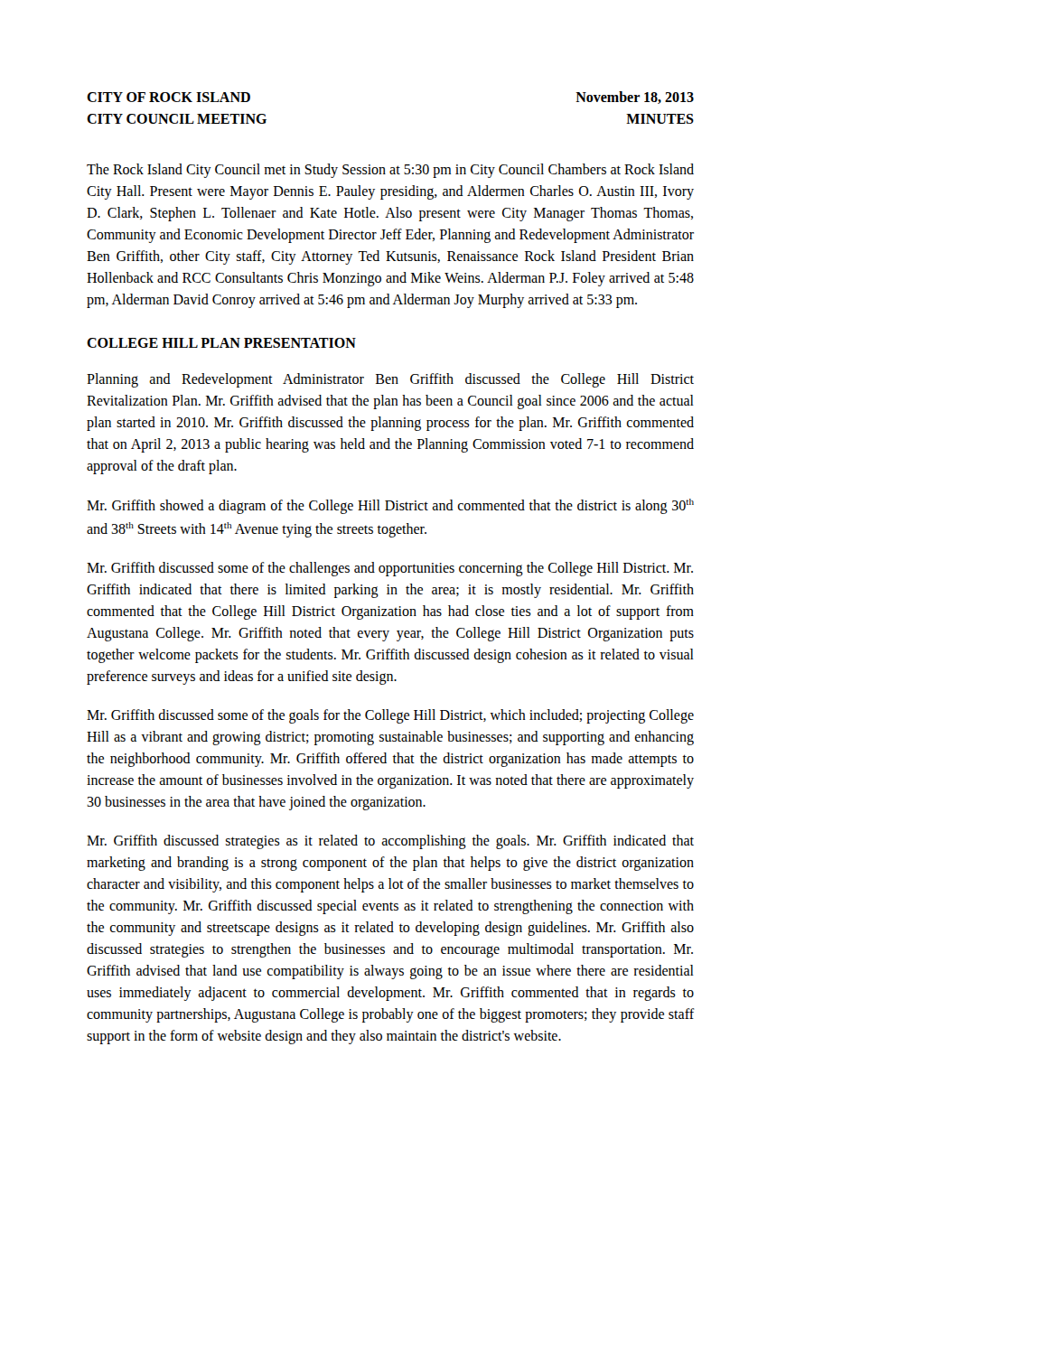CITY OF ROCK ISLAND
CITY COUNCIL MEETING
November 18, 2013
MINUTES
The Rock Island City Council met in Study Session at 5:30 pm in City Council Chambers at Rock Island City Hall. Present were Mayor Dennis E. Pauley presiding, and Aldermen Charles O. Austin III, Ivory D. Clark, Stephen L. Tollenaer and Kate Hotle. Also present were City Manager Thomas Thomas, Community and Economic Development Director Jeff Eder, Planning and Redevelopment Administrator Ben Griffith, other City staff, City Attorney Ted Kutsunis, Renaissance Rock Island President Brian Hollenback and RCC Consultants Chris Monzingo and Mike Weins. Alderman P.J. Foley arrived at 5:48 pm, Alderman David Conroy arrived at 5:46 pm and Alderman Joy Murphy arrived at 5:33 pm.
COLLEGE HILL PLAN PRESENTATION
Planning and Redevelopment Administrator Ben Griffith discussed the College Hill District Revitalization Plan. Mr. Griffith advised that the plan has been a Council goal since 2006 and the actual plan started in 2010. Mr. Griffith discussed the planning process for the plan. Mr. Griffith commented that on April 2, 2013 a public hearing was held and the Planning Commission voted 7-1 to recommend approval of the draft plan.
Mr. Griffith showed a diagram of the College Hill District and commented that the district is along 30th and 38th Streets with 14th Avenue tying the streets together.
Mr. Griffith discussed some of the challenges and opportunities concerning the College Hill District. Mr. Griffith indicated that there is limited parking in the area; it is mostly residential. Mr. Griffith commented that the College Hill District Organization has had close ties and a lot of support from Augustana College. Mr. Griffith noted that every year, the College Hill District Organization puts together welcome packets for the students. Mr. Griffith discussed design cohesion as it related to visual preference surveys and ideas for a unified site design.
Mr. Griffith discussed some of the goals for the College Hill District, which included; projecting College Hill as a vibrant and growing district; promoting sustainable businesses; and supporting and enhancing the neighborhood community. Mr. Griffith offered that the district organization has made attempts to increase the amount of businesses involved in the organization. It was noted that there are approximately 30 businesses in the area that have joined the organization.
Mr. Griffith discussed strategies as it related to accomplishing the goals. Mr. Griffith indicated that marketing and branding is a strong component of the plan that helps to give the district organization character and visibility, and this component helps a lot of the smaller businesses to market themselves to the community. Mr. Griffith discussed special events as it related to strengthening the connection with the community and streetscape designs as it related to developing design guidelines. Mr. Griffith also discussed strategies to strengthen the businesses and to encourage multimodal transportation. Mr. Griffith advised that land use compatibility is always going to be an issue where there are residential uses immediately adjacent to commercial development. Mr. Griffith commented that in regards to community partnerships, Augustana College is probably one of the biggest promoters; they provide staff support in the form of website design and they also maintain the district's website.